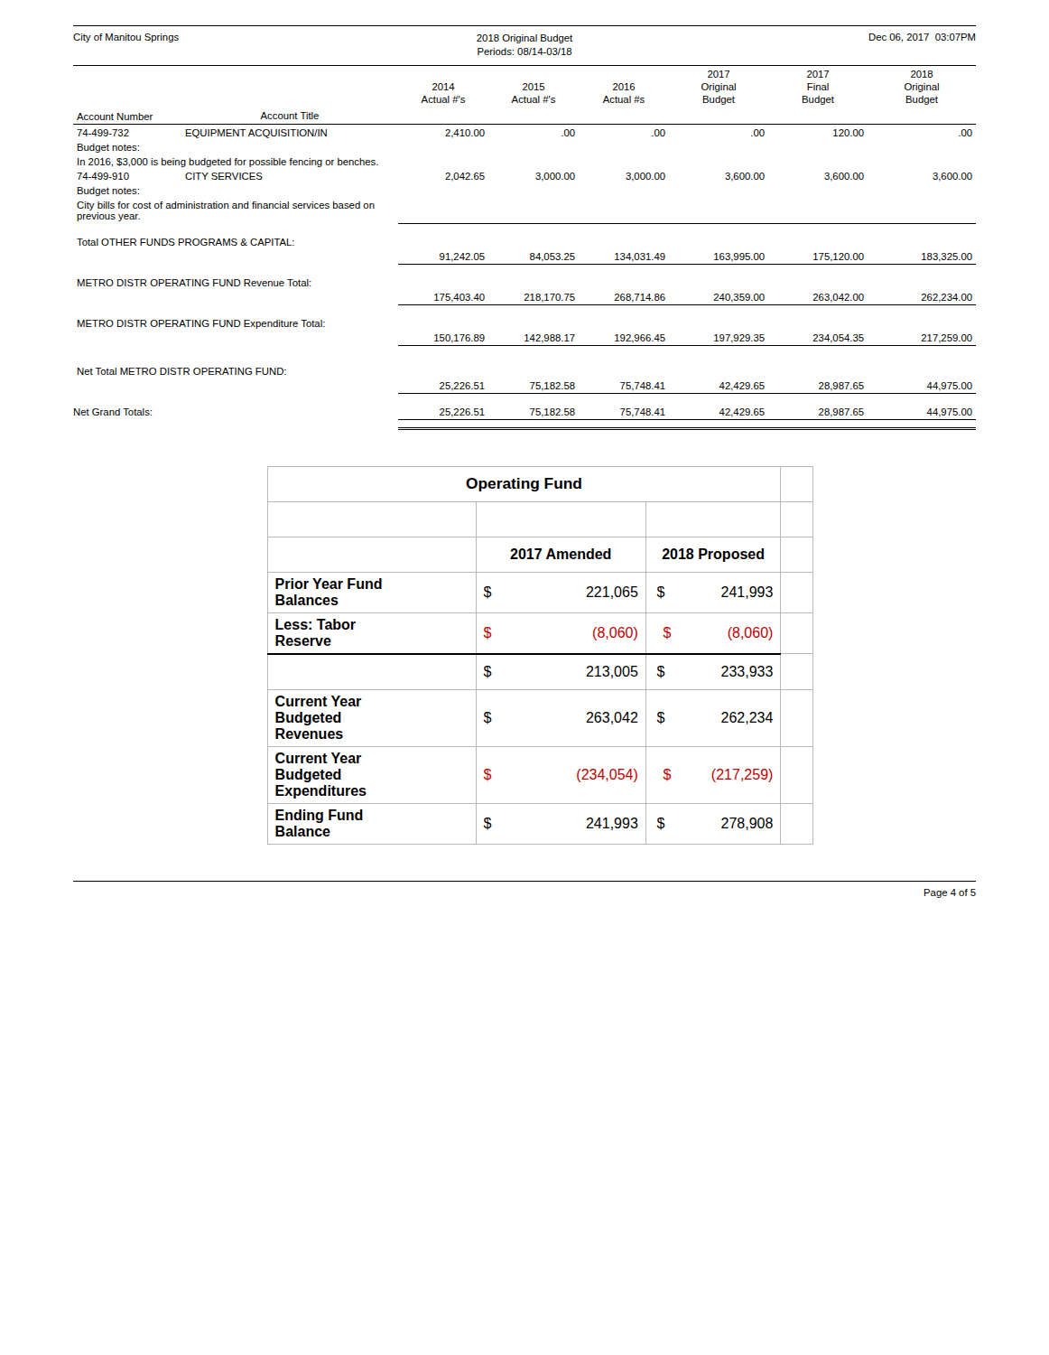City of Manitou Springs
2018 Original Budget
Periods: 08/14-03/18
Dec 06, 2017 03:07PM
| | | 2014 Actual #'s | 2015 Actual #'s | 2016 Actual #s | 2017 Original Budget | 2017 Final Budget | 2018 Original Budget |
| --- | --- | --- | --- | --- | --- | --- | --- |
| Account Number | Account Title | | | | | | |
| 74-499-732 | EQUIPMENT ACQUISITION/IN | 2,410.00 | .00 | .00 | .00 | 120.00 | .00 |
| Budget notes: |
| In 2016, $3,000 is being budgeted for possible fencing or benches. |
| 74-499-910 | CITY SERVICES | 2,042.65 | 3,000.00 | 3,000.00 | 3,600.00 | 3,600.00 | 3,600.00 |
| Budget notes: |
| City bills for cost of administration and financial services based on previous year. | | | | | | |
| Total OTHER FUNDS PROGRAMS & CAPITAL: |
| | | 91,242.05 | 84,053.25 | 134,031.49 | 163,995.00 | 175,120.00 | 183,325.00 |
| METRO DISTR OPERATING FUND Revenue Total: |
| | | 175,403.40 | 218,170.75 | 268,714.86 | 240,359.00 | 263,042.00 | 262,234.00 |
| METRO DISTR OPERATING FUND Expenditure Total: |
| | | 150,176.89 | 142,988.17 | 192,966.45 | 197,929.35 | 234,054.35 | 217,259.00 |
| Net Total METRO DISTR OPERATING FUND: |
| | | 25,226.51 | 75,182.58 | 75,748.41 | 42,429.65 | 28,987.65 | 44,975.00 |
| Net Grand Totals: | 25,226.51 | 75,182.58 | 75,748.41 | 42,429.65 | 28,987.65 | 44,975.00 |
| | Operating Fund | |
| | | 2017 Amended | 2018 Proposed | |
| | Prior Year Fund Balances | $ | 221,065 | $ 241,993 | |
| | Less: Tabor Reserve | $ | (8,060) | $ (8,060) | |
| | | $ | 213,005 | $ 233,933 | |
| | Current Year Budgeted Revenues | $ | 263,042 | $ 262,234 | |
| | Current Year Budgeted Expenditures | $ | (234,054) | $ (217,259) | |
| | Ending Fund Balance | $ | 241,993 | $ 278,908 | |
Page 4 of 5